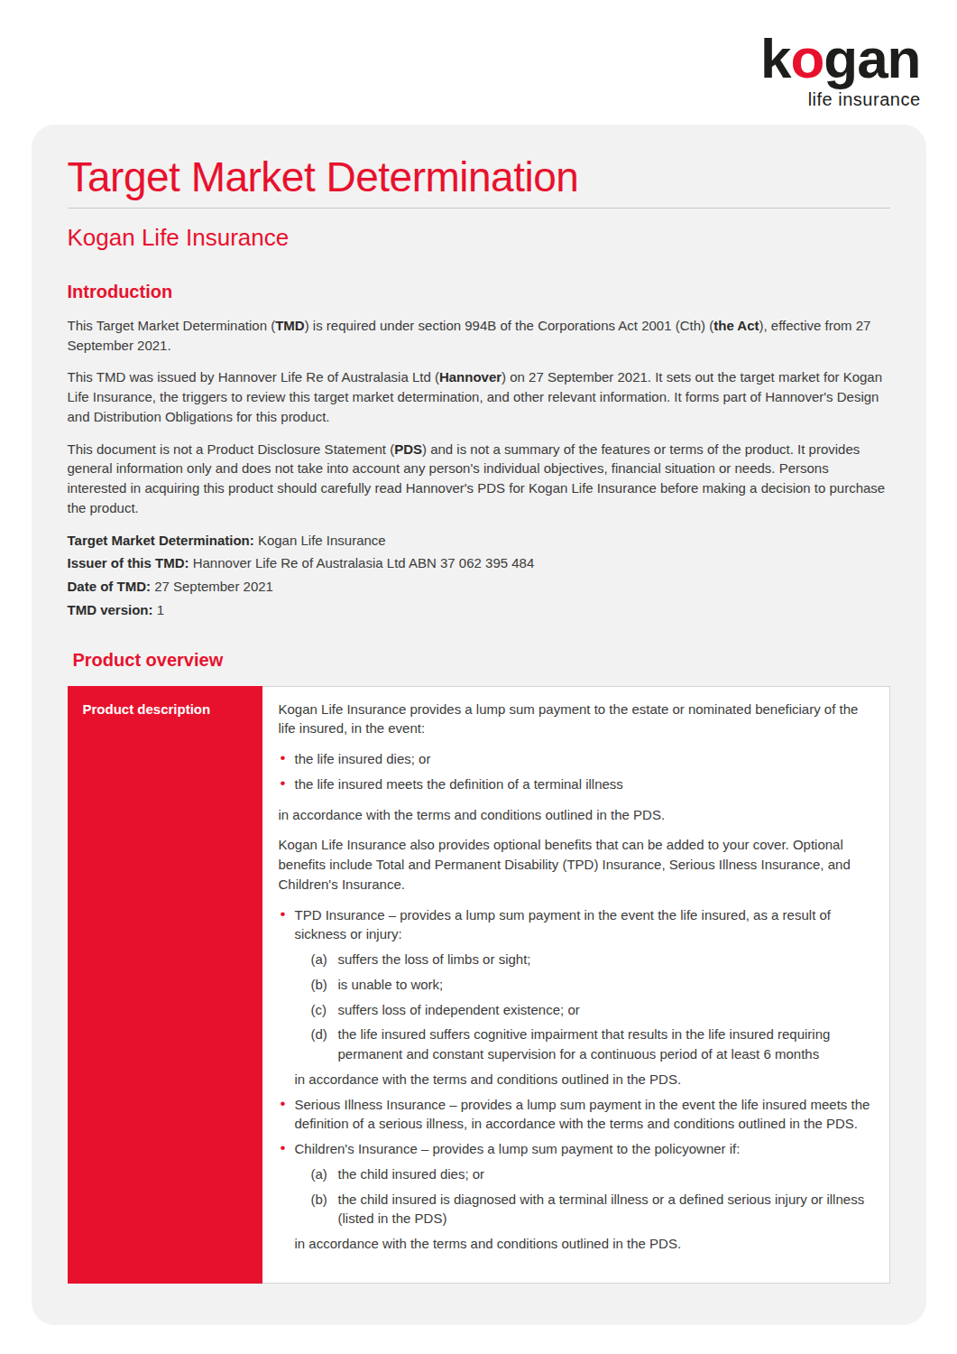kogan
life insurance
Target Market Determination
Kogan Life Insurance
Introduction
This Target Market Determination (TMD) is required under section 994B of the Corporations Act 2001 (Cth) (the Act), effective from 27 September 2021.
This TMD was issued by Hannover Life Re of Australasia Ltd (Hannover) on 27 September 2021. It sets out the target market for Kogan Life Insurance, the triggers to review this target market determination, and other relevant information. It forms part of Hannover's Design and Distribution Obligations for this product.
This document is not a Product Disclosure Statement (PDS) and is not a summary of the features or terms of the product. It provides general information only and does not take into account any person's individual objectives, financial situation or needs. Persons interested in acquiring this product should carefully read Hannover's PDS for Kogan Life Insurance before making a decision to purchase the product.
Target Market Determination: Kogan Life Insurance
Issuer of this TMD: Hannover Life Re of Australasia Ltd ABN 37 062 395 484
Date of TMD: 27 September 2021
TMD version: 1
Product overview
| Product description | Kogan Life Insurance provides a lump sum payment to the estate or nominated beneficiary of the life insured, in the event: the life insured dies; or the life insured meets the definition of a terminal illness in accordance with the terms and conditions outlined in the PDS. Kogan Life Insurance also provides optional benefits that can be added to your cover. Optional benefits include Total and Permanent Disability (TPD) Insurance, Serious Illness Insurance, and Children's Insurance. TPD Insurance – provides a lump sum payment in the event the life insured, as a result of sickness or injury: suffers the loss of limbs or sight; is unable to work; suffers loss of independent existence; or the life insured suffers cognitive impairment that results in the life insured requiring permanent and constant supervision for a continuous period of at least 6 months in accordance with the terms and conditions outlined in the PDS. Serious Illness Insurance – provides a lump sum payment in the event the life insured meets the definition of a serious illness, in accordance with the terms and conditions outlined in the PDS. Children's Insurance – provides a lump sum payment to the policyowner if: the child insured dies; or the child insured is diagnosed with a terminal illness or a defined serious injury or illness (listed in the PDS) in accordance with the terms and conditions outlined in the PDS. |